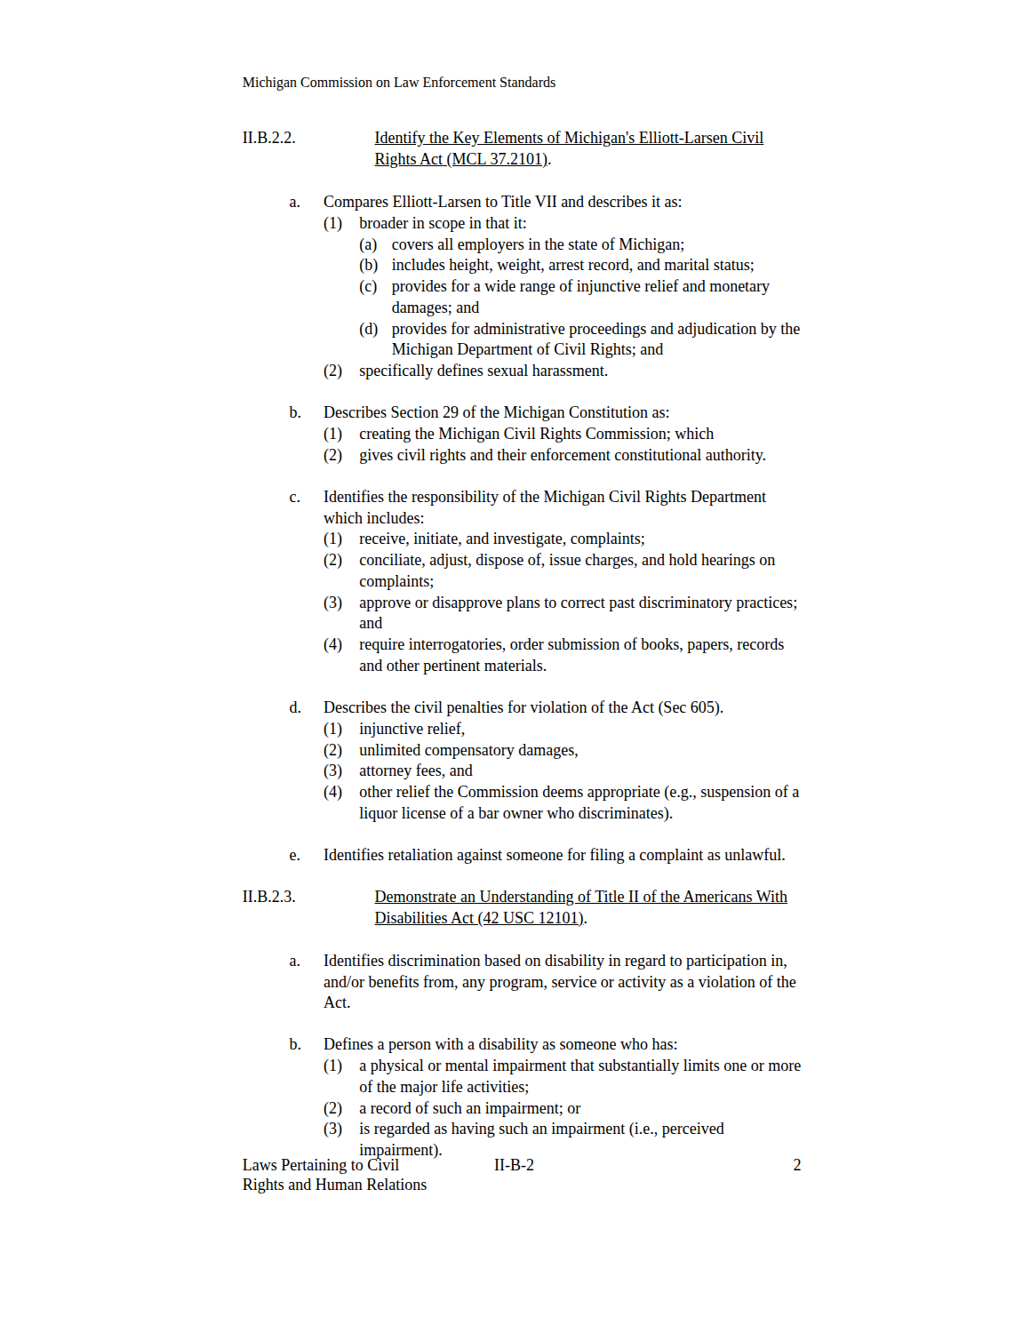Michigan Commission on Law Enforcement Standards
II.B.2.2.
Identify the Key Elements of Michigan's Elliott-Larsen Civil Rights Act (MCL 37.2101).
a.
Compares Elliott-Larsen to Title VII and describes it as:
(1)
broader in scope in that it:
(a)
covers all employers in the state of Michigan;
(b)
includes height, weight, arrest record, and marital status;
(c)
provides for a wide range of injunctive relief and monetary damages; and
(d)
provides for administrative proceedings and adjudication by the Michigan Department of Civil Rights; and
(2)
specifically defines sexual harassment.
b.
Describes Section 29 of the Michigan Constitution as:
(1)
creating the Michigan Civil Rights Commission; which
(2)
gives civil rights and their enforcement constitutional authority.
c.
Identifies the responsibility of the Michigan Civil Rights Department which includes:
(1)
receive, initiate, and investigate, complaints;
(2)
conciliate, adjust, dispose of, issue charges, and hold hearings on complaints;
(3)
approve or disapprove plans to correct past discriminatory practices; and
(4)
require interrogatories, order submission of books, papers, records and other pertinent materials.
d.
Describes the civil penalties for violation of the Act (Sec 605).
(1)
injunctive relief,
(2)
unlimited compensatory damages,
(3)
attorney fees, and
(4)
other relief the Commission deems appropriate (e.g., suspension of a liquor license of a bar owner who discriminates).
e.
Identifies retaliation against someone for filing a complaint as unlawful.
II.B.2.3.
Demonstrate an Understanding of Title II of the Americans With Disabilities Act (42 USC 12101).
a.
Identifies discrimination based on disability in regard to participation in, and/or benefits from, any program, service or activity as a violation of the Act.
b.
Defines a person with a disability as someone who has:
(1)
a physical or mental impairment that substantially limits one or more of the major life activities;
(2)
a record of such an impairment; or
(3)
is regarded as having such an impairment (i.e., perceived impairment).
Laws Pertaining to Civil
Rights and Human Relations
II-B-2
2